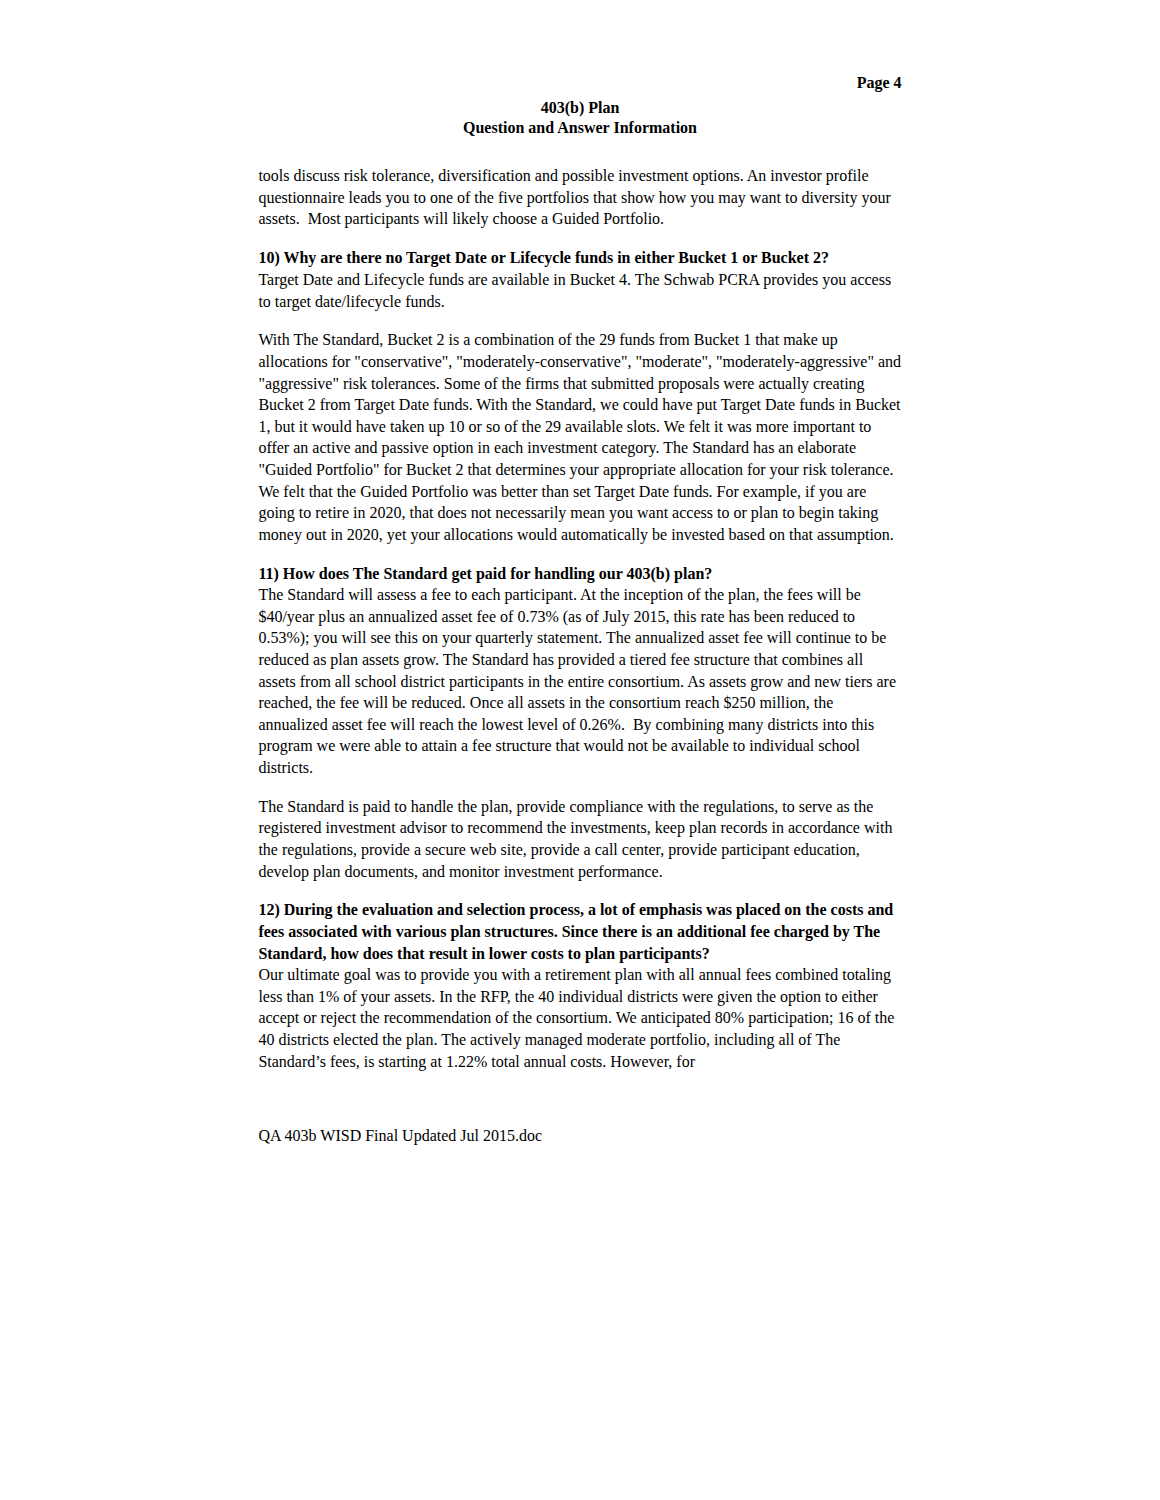Page 4
403(b) Plan
Question and Answer Information
tools discuss risk tolerance, diversification and possible investment options. An investor profile questionnaire leads you to one of the five portfolios that show how you may want to diversity your assets. Most participants will likely choose a Guided Portfolio.
10) Why are there no Target Date or Lifecycle funds in either Bucket 1 or Bucket 2?
Target Date and Lifecycle funds are available in Bucket 4. The Schwab PCRA provides you access to target date/lifecycle funds.
With The Standard, Bucket 2 is a combination of the 29 funds from Bucket 1 that make up allocations for "conservative", "moderately-conservative", "moderate", "moderately-aggressive" and "aggressive" risk tolerances. Some of the firms that submitted proposals were actually creating Bucket 2 from Target Date funds. With the Standard, we could have put Target Date funds in Bucket 1, but it would have taken up 10 or so of the 29 available slots. We felt it was more important to offer an active and passive option in each investment category. The Standard has an elaborate "Guided Portfolio" for Bucket 2 that determines your appropriate allocation for your risk tolerance. We felt that the Guided Portfolio was better than set Target Date funds. For example, if you are going to retire in 2020, that does not necessarily mean you want access to or plan to begin taking money out in 2020, yet your allocations would automatically be invested based on that assumption.
11) How does The Standard get paid for handling our 403(b) plan?
The Standard will assess a fee to each participant. At the inception of the plan, the fees will be $40/year plus an annualized asset fee of 0.73% (as of July 2015, this rate has been reduced to 0.53%); you will see this on your quarterly statement. The annualized asset fee will continue to be reduced as plan assets grow. The Standard has provided a tiered fee structure that combines all assets from all school district participants in the entire consortium. As assets grow and new tiers are reached, the fee will be reduced. Once all assets in the consortium reach $250 million, the annualized asset fee will reach the lowest level of 0.26%. By combining many districts into this program we were able to attain a fee structure that would not be available to individual school districts.
The Standard is paid to handle the plan, provide compliance with the regulations, to serve as the registered investment advisor to recommend the investments, keep plan records in accordance with the regulations, provide a secure web site, provide a call center, provide participant education, develop plan documents, and monitor investment performance.
12) During the evaluation and selection process, a lot of emphasis was placed on the costs and fees associated with various plan structures. Since there is an additional fee charged by The Standard, how does that result in lower costs to plan participants?
Our ultimate goal was to provide you with a retirement plan with all annual fees combined totaling less than 1% of your assets. In the RFP, the 40 individual districts were given the option to either accept or reject the recommendation of the consortium. We anticipated 80% participation; 16 of the 40 districts elected the plan. The actively managed moderate portfolio, including all of The Standard’s fees, is starting at 1.22% total annual costs. However, for
QA 403b WISD Final Updated Jul 2015.doc